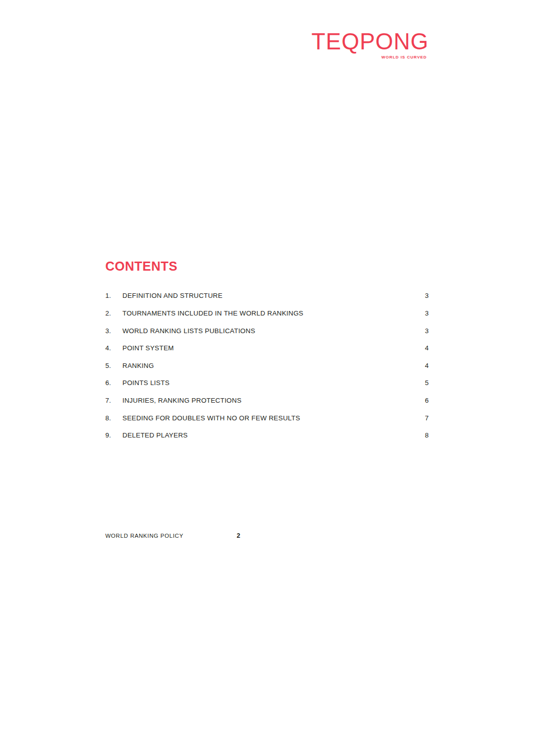TEQPONG
WORLD IS CURVED
Contents
| 1. | Definition and structure | 3 |
| 2. | Tournaments included in the world rankings | 3 |
| 3. | World ranking lists publications | 3 |
| 4. | Point system | 4 |
| 5. | Ranking | 4 |
| 6. | Points lists | 5 |
| 7. | Injuries, ranking protections | 6 |
| 8. | Seeding for doubles with no or few results | 7 |
| 9. | Deleted players | 8 |
World Ranking Policy 2